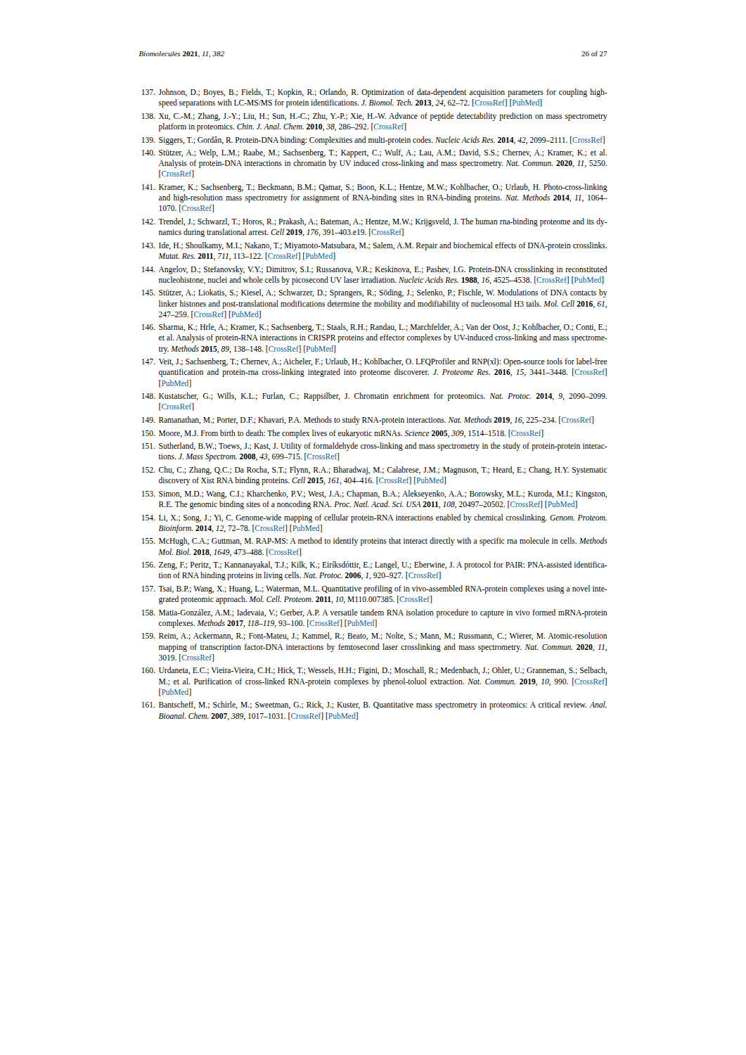Biomolecules 2021, 11, 382
26 of 27
Johnson, D.; Boyes, B.; Fields, T.; Kopkin, R.; Orlando, R. Optimization of data-dependent acquisition parameters for coupling high-speed separations with LC-MS/MS for protein identifications. J. Biomol. Tech. 2013, 24, 62–72. [CrossRef] [PubMed]
Xu, C.-M.; Zhang, J.-Y.; Liu, H.; Sun, H.-C.; Zhu, Y.-P.; Xie, H.-W. Advance of peptide detectability prediction on mass spectrometry platform in proteomics. Chin. J. Anal. Chem. 2010, 38, 286–292. [CrossRef]
Siggers, T.; Gordân, R. Protein-DNA binding: Complexities and multi-protein codes. Nucleic Acids Res. 2014, 42, 2099–2111. [CrossRef]
Stützer, A.; Welp, L.M.; Raabe, M.; Sachsenberg, T.; Kappert, C.; Wulf, A.; Lau, A.M.; David, S.S.; Chernev, A.; Kramer, K.; et al. Analysis of protein-DNA interactions in chromatin by UV induced cross-linking and mass spectrometry. Nat. Commun. 2020, 11, 5250. [CrossRef]
Kramer, K.; Sachsenberg, T.; Beckmann, B.M.; Qamar, S.; Boon, K.L.; Hentze, M.W.; Kohlbacher, O.; Urlaub, H. Photo-cross-linking and high-resolution mass spectrometry for assignment of RNA-binding sites in RNA-binding proteins. Nat. Methods 2014, 11, 1064–1070. [CrossRef]
Trendel, J.; Schwarzl, T.; Horos, R.; Prakash, A.; Bateman, A.; Hentze, M.W.; Krijgsveld, J. The human rna-binding proteome and its dynamics during translational arrest. Cell 2019, 176, 391–403.e19. [CrossRef]
Ide, H.; Shoulkamy, M.I.; Nakano, T.; Miyamoto-Matsubara, M.; Salem, A.M. Repair and biochemical effects of DNA-protein crosslinks. Mutat. Res. 2011, 711, 113–122. [CrossRef] [PubMed]
Angelov, D.; Stefanovsky, V.Y.; Dimitrov, S.I.; Russanova, V.R.; Keskinova, E.; Pashev, I.G. Protein-DNA crosslinking in reconstituted nucleohistone, nuclei and whole cells by picosecond UV laser irradiation. Nucleic Acids Res. 1988, 16, 4525–4538. [CrossRef] [PubMed]
Stützer, A.; Liokatis, S.; Kiesel, A.; Schwarzer, D.; Sprangers, R.; Söding, J.; Selenko, P.; Fischle, W. Modulations of DNA contacts by linker histones and post-translational modifications determine the mobility and modifiability of nucleosomal H3 tails. Mol. Cell 2016, 61, 247–259. [CrossRef] [PubMed]
Sharma, K.; Hrle, A.; Kramer, K.; Sachsenberg, T.; Staals, R.H.; Randau, L.; Marchfelder, A.; Van der Oost, J.; Kohlbacher, O.; Conti, E.; et al. Analysis of protein-RNA interactions in CRISPR proteins and effector complexes by UV-induced cross-linking and mass spectrometry. Methods 2015, 89, 138–148. [CrossRef] [PubMed]
Veit, J.; Sachsenberg, T.; Chernev, A.; Aicheler, F.; Urlaub, H.; Kohlbacher, O. LFQProfiler and RNP(xl): Open-source tools for label-free quantification and protein-rna cross-linking integrated into proteome discoverer. J. Proteome Res. 2016, 15, 3441–3448. [CrossRef] [PubMed]
Kustatscher, G.; Wills, K.L.; Furlan, C.; Rappsilber, J. Chromatin enrichment for proteomics. Nat. Protoc. 2014, 9, 2090–2099. [CrossRef]
Ramanathan, M.; Porter, D.F.; Khavari, P.A. Methods to study RNA-protein interactions. Nat. Methods 2019, 16, 225–234. [CrossRef]
Moore, M.J. From birth to death: The complex lives of eukaryotic mRNAs. Science 2005, 309, 1514–1518. [CrossRef]
Sutherland, B.W.; Toews, J.; Kast, J. Utility of formaldehyde cross-linking and mass spectrometry in the study of protein-protein interactions. J. Mass Spectrom. 2008, 43, 699–715. [CrossRef]
Chu, C.; Zhang, Q.C.; Da Rocha, S.T.; Flynn, R.A.; Bharadwaj, M.; Calabrese, J.M.; Magnuson, T.; Heard, E.; Chang, H.Y. Systematic discovery of Xist RNA binding proteins. Cell 2015, 161, 404–416. [CrossRef] [PubMed]
Simon, M.D.; Wang, C.I.; Kharchenko, P.V.; West, J.A.; Chapman, B.A.; Alekseyenko, A.A.; Borowsky, M.L.; Kuroda, M.I.; Kingston, R.E. The genomic binding sites of a noncoding RNA. Proc. Natl. Acad. Sci. USA 2011, 108, 20497–20502. [CrossRef] [PubMed]
Li, X.; Song, J.; Yi, C. Genome-wide mapping of cellular protein-RNA interactions enabled by chemical crosslinking. Genom. Proteom. Bioinform. 2014, 12, 72–78. [CrossRef] [PubMed]
McHugh, C.A.; Guttman, M. RAP-MS: A method to identify proteins that interact directly with a specific rna molecule in cells. Methods Mol. Biol. 2018, 1649, 473–488. [CrossRef]
Zeng, F.; Peritz, T.; Kannanayakal, T.J.; Kilk, K.; Eiríksdóttir, E.; Langel, U.; Eberwine, J. A protocol for PAIR: PNA-assisted identification of RNA binding proteins in living cells. Nat. Protoc. 2006, 1, 920–927. [CrossRef]
Tsai, B.P.; Wang, X.; Huang, L.; Waterman, M.L. Quantitative profiling of in vivo-assembled RNA-protein complexes using a novel integrated proteomic approach. Mol. Cell. Proteom. 2011, 10, M110.007385. [CrossRef]
Matia-González, A.M.; Iadevaia, V.; Gerber, A.P. A versatile tandem RNA isolation procedure to capture in vivo formed mRNA-protein complexes. Methods 2017, 118–119, 93–100. [CrossRef] [PubMed]
Reim, A.; Ackermann, R.; Font-Mateu, J.; Kammel, R.; Beato, M.; Nolte, S.; Mann, M.; Russmann, C.; Wierer, M. Atomic-resolution mapping of transcription factor-DNA interactions by femtosecond laser crosslinking and mass spectrometry. Nat. Commun. 2020, 11, 3019. [CrossRef]
Urdaneta, E.C.; Vieira-Vieira, C.H.; Hick, T.; Wessels, H.H.; Figini, D.; Moschall, R.; Medenbach, J.; Ohler, U.; Granneman, S.; Selbach, M.; et al. Purification of cross-linked RNA-protein complexes by phenol-toluol extraction. Nat. Commun. 2019, 10, 990. [CrossRef] [PubMed]
Bantscheff, M.; Schirle, M.; Sweetman, G.; Rick, J.; Kuster, B. Quantitative mass spectrometry in proteomics: A critical review. Anal. Bioanal. Chem. 2007, 389, 1017–1031. [CrossRef] [PubMed]